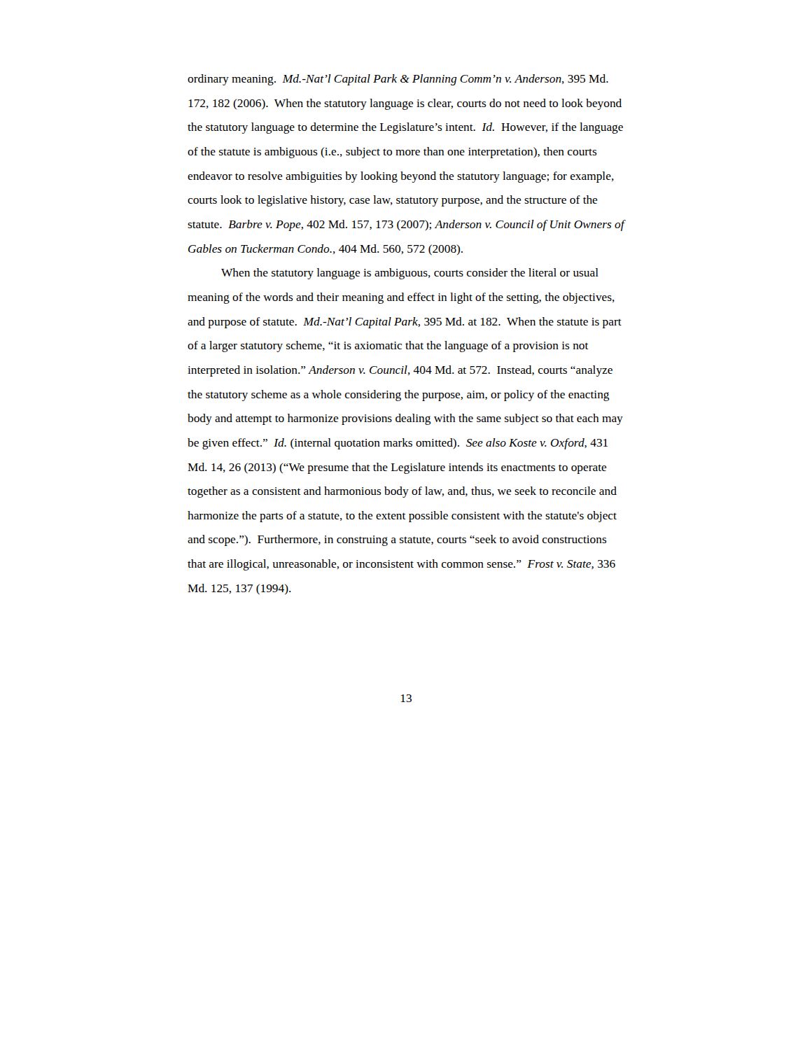ordinary meaning. Md.-Nat’l Capital Park & Planning Comm’n v. Anderson, 395 Md. 172, 182 (2006). When the statutory language is clear, courts do not need to look beyond the statutory language to determine the Legislature’s intent. Id. However, if the language of the statute is ambiguous (i.e., subject to more than one interpretation), then courts endeavor to resolve ambiguities by looking beyond the statutory language; for example, courts look to legislative history, case law, statutory purpose, and the structure of the statute. Barbre v. Pope, 402 Md. 157, 173 (2007); Anderson v. Council of Unit Owners of Gables on Tuckerman Condo., 404 Md. 560, 572 (2008).
When the statutory language is ambiguous, courts consider the literal or usual meaning of the words and their meaning and effect in light of the setting, the objectives, and purpose of statute. Md.-Nat’l Capital Park, 395 Md. at 182. When the statute is part of a larger statutory scheme, “it is axiomatic that the language of a provision is not interpreted in isolation.” Anderson v. Council, 404 Md. at 572. Instead, courts “analyze the statutory scheme as a whole considering the purpose, aim, or policy of the enacting body and attempt to harmonize provisions dealing with the same subject so that each may be given effect.” Id. (internal quotation marks omitted). See also Koste v. Oxford, 431 Md. 14, 26 (2013) (“We presume that the Legislature intends its enactments to operate together as a consistent and harmonious body of law, and, thus, we seek to reconcile and harmonize the parts of a statute, to the extent possible consistent with the statute's object and scope.”). Furthermore, in construing a statute, courts “seek to avoid constructions that are illogical, unreasonable, or inconsistent with common sense.” Frost v. State, 336 Md. 125, 137 (1994).
13